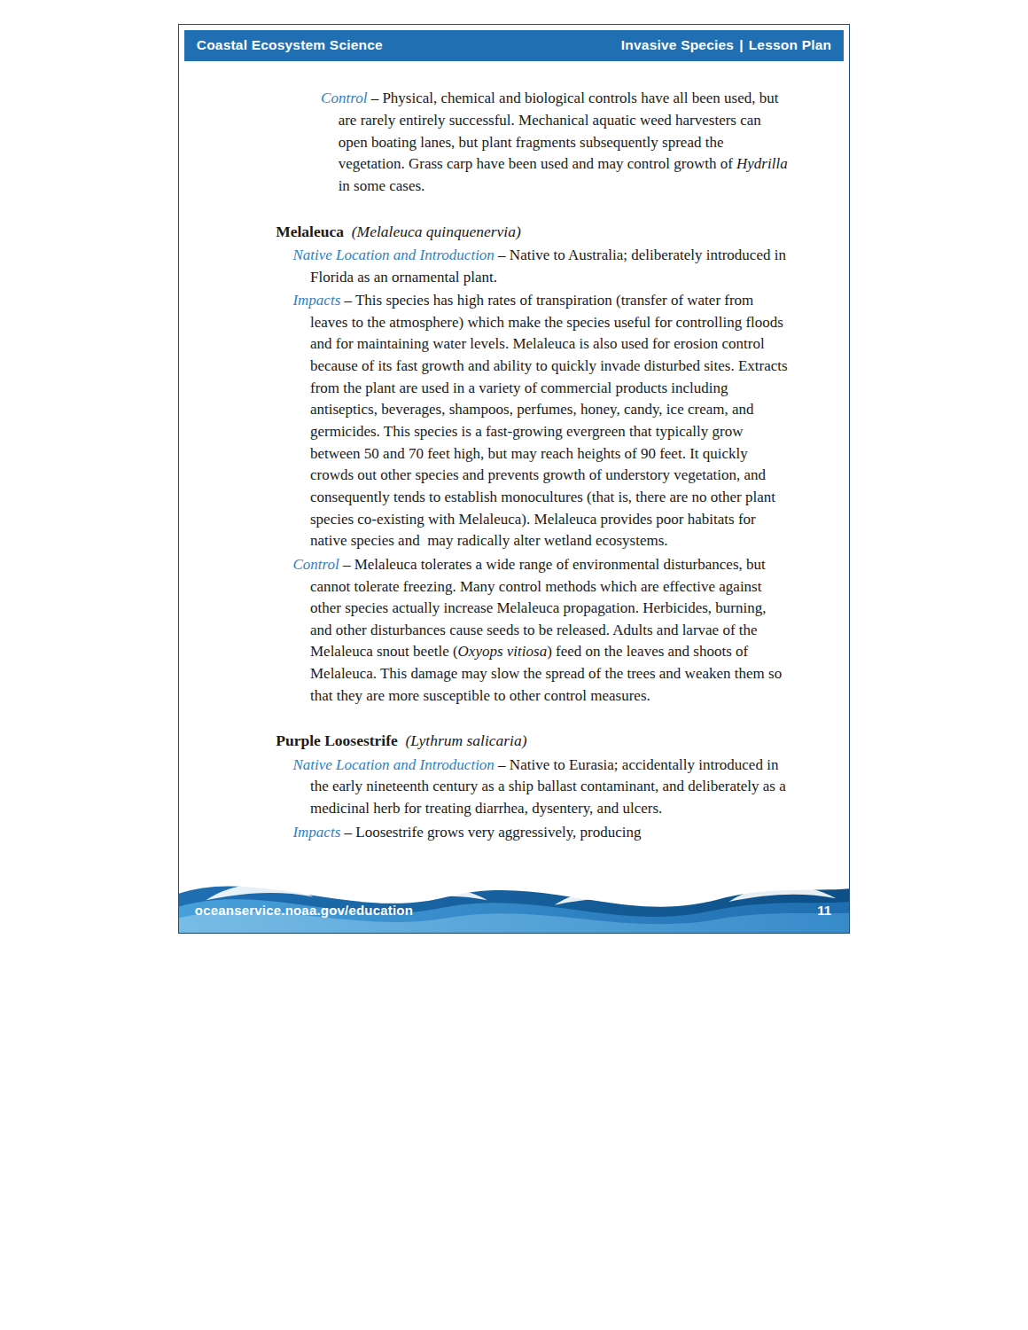Coastal Ecosystem Science
Invasive Species|Lesson Plan
Control – Physical, chemical and biological controls have all been used, but are rarely entirely successful. Mechanical aquatic weed harvesters can open boating lanes, but plant fragments subsequently spread the vegetation. Grass carp have been used and may control growth of Hydrilla in some cases.
Melaleuca (Melaleuca quinquenervia)
Native Location and Introduction – Native to Australia; deliberately introduced in Florida as an ornamental plant.
Impacts – This species has high rates of transpiration (transfer of water from leaves to the atmosphere) which make the species useful for controlling floods and for maintaining water levels. Melaleuca is also used for erosion control because of its fast growth and ability to quickly invade disturbed sites. Extracts from the plant are used in a variety of commercial products including antiseptics, beverages, shampoos, perfumes, honey, candy, ice cream, and germicides. This species is a fast-growing evergreen that typically grow between 50 and 70 feet high, but may reach heights of 90 feet. It quickly crowds out other species and prevents growth of understory vegetation, and consequently tends to establish monocultures (that is, there are no other plant species co-existing with Melaleuca). Melaleuca provides poor habitats for native species and may radically alter wetland ecosystems.
Control – Melaleuca tolerates a wide range of environmental disturbances, but cannot tolerate freezing. Many control methods which are effective against other species actually increase Melaleuca propagation. Herbicides, burning, and other disturbances cause seeds to be released. Adults and larvae of the Melaleuca snout beetle (Oxyops vitiosa) feed on the leaves and shoots of Melaleuca. This damage may slow the spread of the trees and weaken them so that they are more susceptible to other control measures.
Purple Loosestrife (Lythrum salicaria)
Native Location and Introduction – Native to Eurasia; accidentally introduced in the early nineteenth century as a ship ballast contaminant, and deliberately as a medicinal herb for treating diarrhea, dysentery, and ulcers.
Impacts – Loosestrife grows very aggressively, producing
oceanservice.noaa.gov/education
11